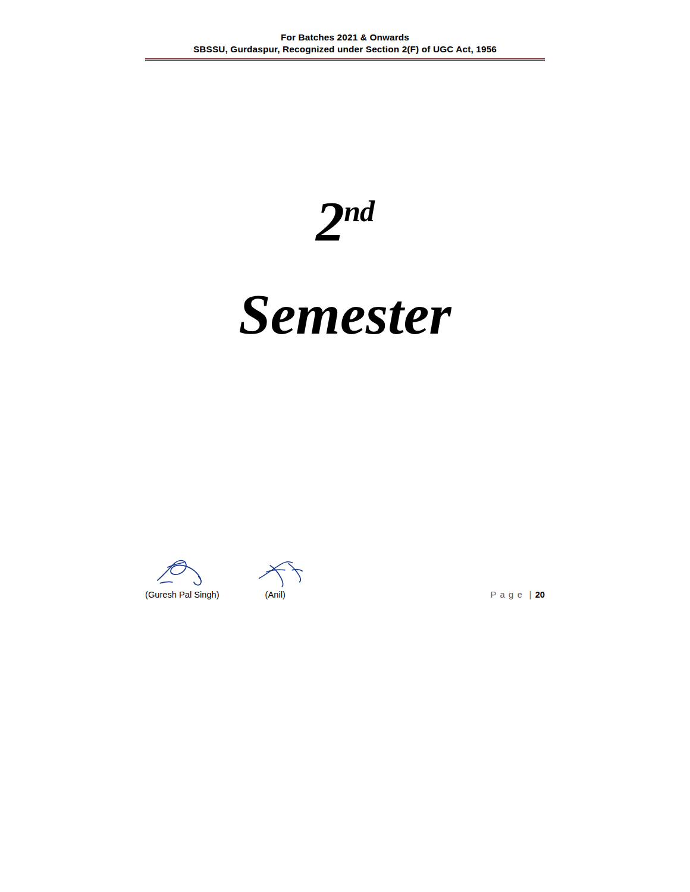For Batches 2021 & Onwards
SBSSU, Gurdaspur, Recognized under Section 2(F) of UGC Act, 1956
2nd
Semester
(Guresh Pal Singh) (Anil) P a g e | 20